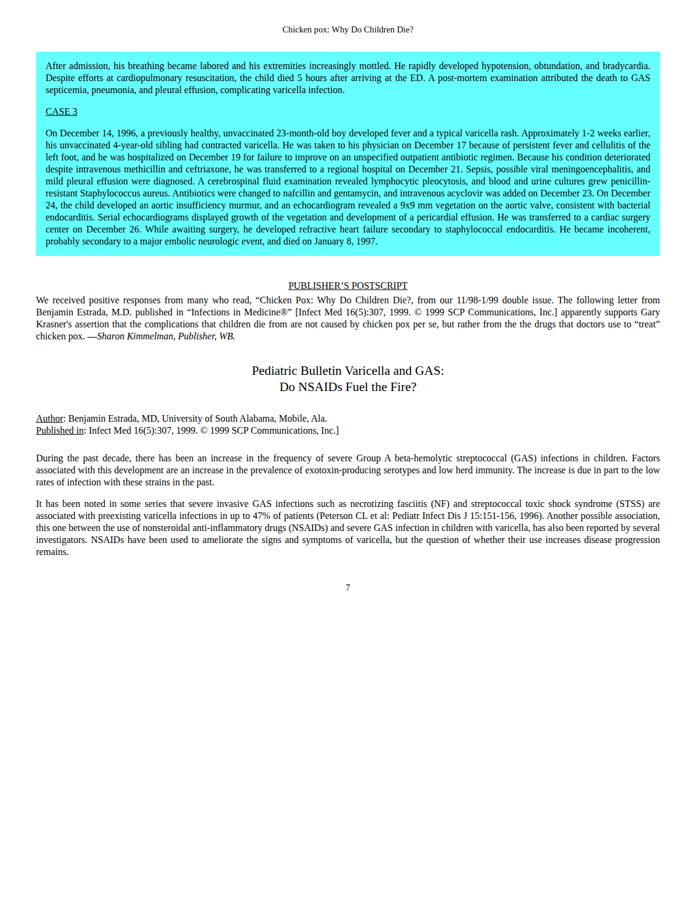Chicken pox: Why Do Children Die?
After admission, his breathing became labored and his extremities increasingly mottled. He rapidly developed hypotension, obtundation, and bradycardia. Despite efforts at cardiopulmonary resuscitation, the child died 5 hours after arriving at the ED. A post-mortem examination attributed the death to GAS septicemia, pneumonia, and pleural effusion, complicating varicella infection.
CASE 3
On December 14, 1996, a previously healthy, unvaccinated 23-month-old boy developed fever and a typical varicella rash. Approximately 1-2 weeks earlier, his unvaccinated 4-year-old sibling had contracted varicella. He was taken to his physician on December 17 because of persistent fever and cellulitis of the left foot, and he was hospitalized on December 19 for failure to improve on an unspecified outpatient antibiotic regimen. Because his condition deteriorated despite intravenous methicillin and ceftriaxone, he was transferred to a regional hospital on December 21. Sepsis, possible viral meningoencephalitis, and mild pleural effusion were diagnosed. A cerebrospinal fluid examination revealed lymphocytic pleocytosis, and blood and urine cultures grew penicillin-resistant Staphylococcus aureus. Antibiotics were changed to nafcillin and gentamycin, and intravenous acyclovir was added on December 23. On December 24, the child developed an aortic insufficiency murmur, and an echocardiogram revealed a 9x9 mm vegetation on the aortic valve, consistent with bacterial endocarditis. Serial echocardiograms displayed growth of the vegetation and development of a pericardial effusion. He was transferred to a cardiac surgery center on December 26. While awaiting surgery, he developed refractive heart failure secondary to staphylococcal endocarditis. He became incoherent, probably secondary to a major embolic neurologic event, and died on January 8, 1997.
PUBLISHER’S POSTSCRIPT
We received positive responses from many who read, “Chicken Pox: Why Do Children Die?, from our 11/98-1/99 double issue. The following letter from Benjamin Estrada, M.D. published in “Infections in Medicine®” [Infect Med 16(5):307, 1999. © 1999 SCP Communications, Inc.] apparently supports Gary Krasner's assertion that the complications that children die from are not caused by chicken pox per se, but rather from the the drugs that doctors use to “treat” chicken pox. —Sharon Kimmelman, Publisher, WB.
Pediatric Bulletin Varicella and GAS:
Do NSAIDs Fuel the Fire?
Author: Benjamin Estrada, MD, University of South Alabama, Mobile, Ala.
Published in: Infect Med 16(5):307, 1999. © 1999 SCP Communications, Inc.]
During the past decade, there has been an increase in the frequency of severe Group A beta-hemolytic streptococcal (GAS) infections in children. Factors associated with this development are an increase in the prevalence of exotoxin-producing serotypes and low herd immunity. The increase is due in part to the low rates of infection with these strains in the past.
It has been noted in some series that severe invasive GAS infections such as necrotizing fasciitis (NF) and streptococcal toxic shock syndrome (STSS) are associated with preexisting varicella infections in up to 47% of patients (Peterson CL et al: Pediatr Infect Dis J 15:151-156, 1996). Another possible association, this one between the use of nonsteroidal anti-inflammatory drugs (NSAIDs) and severe GAS infection in children with varicella, has also been reported by several investigators. NSAIDs have been used to ameliorate the signs and symptoms of varicella, but the question of whether their use increases disease progression remains.
7